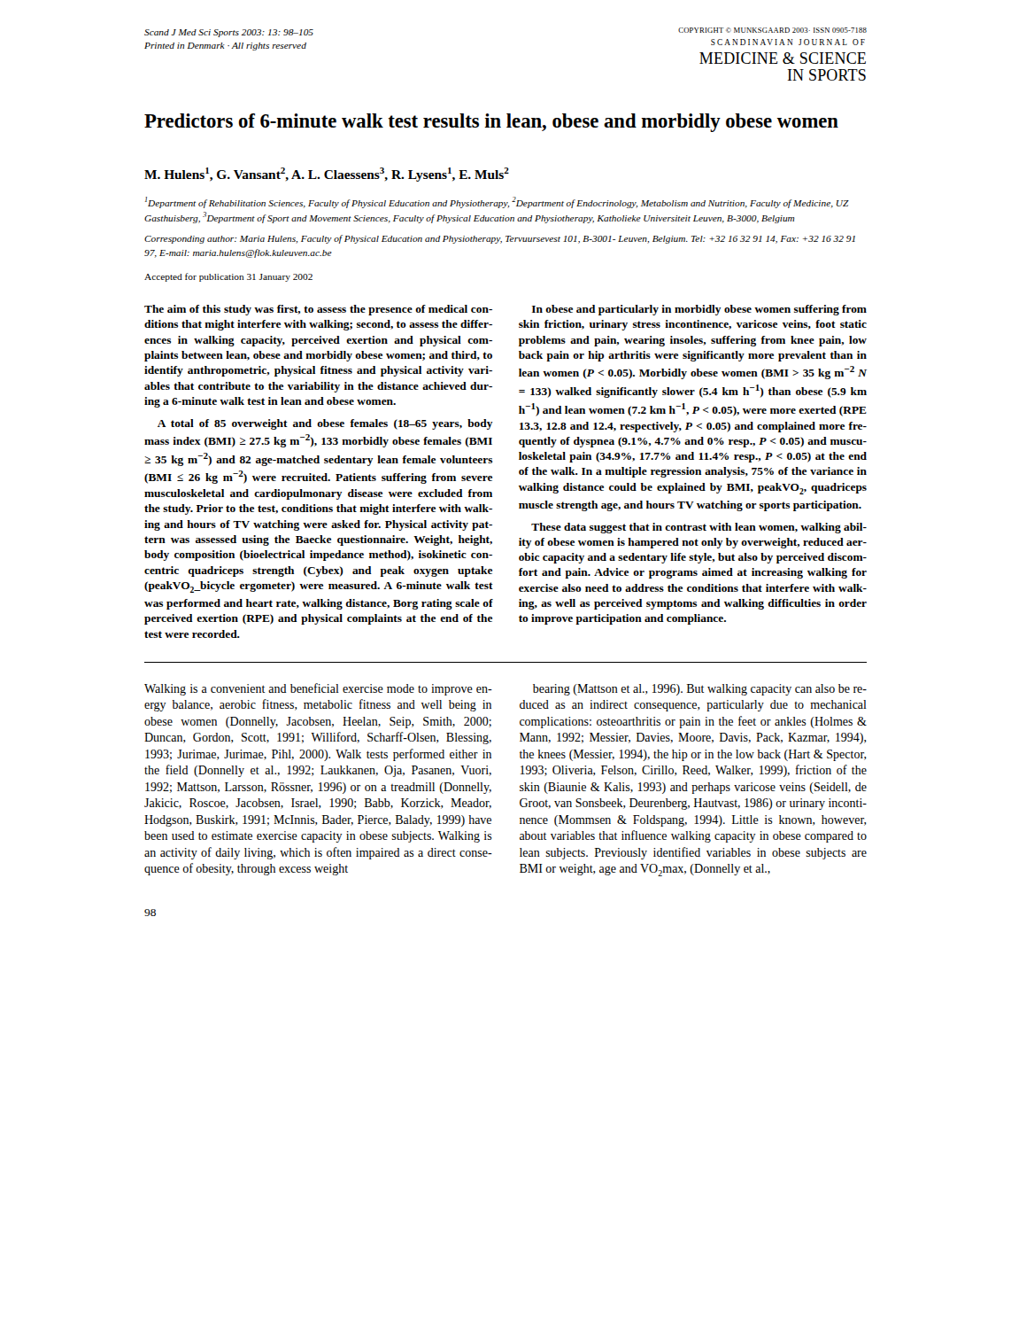Scand J Med Sci Sports 2003: 13: 98–105
Printed in Denmark · All rights reserved
COPYRIGHT © MUNKSGAARD 2003· ISSN 0905-7188
SCANDINAVIAN JOURNAL OF
MEDICINE & SCIENCE
IN SPORTS
Predictors of 6-minute walk test results in lean, obese and morbidly obese women
M. Hulens1, G. Vansant2, A. L. Claessens3, R. Lysens1, E. Muls2
1Department of Rehabilitation Sciences, Faculty of Physical Education and Physiotherapy, 2Department of Endocrinology, Metabolism and Nutrition, Faculty of Medicine, UZ Gasthuisberg, 3Department of Sport and Movement Sciences, Faculty of Physical Education and Physiotherapy, Katholieke Universiteit Leuven, B-3000, Belgium
Corresponding author: Maria Hulens, Faculty of Physical Education and Physiotherapy, Tervuursevest 101, B-3001- Leuven, Belgium. Tel: +32 16 32 91 14, Fax: +32 16 32 91 97, E-mail: maria.hulens@flok.kuleuven.ac.be
Accepted for publication 31 January 2002
The aim of this study was first, to assess the presence of medical conditions that might interfere with walking; second, to assess the differences in walking capacity, perceived exertion and physical complaints between lean, obese and morbidly obese women; and third, to identify anthropometric, physical fitness and physical activity variables that contribute to the variability in the distance achieved during a 6-minute walk test in lean and obese women.
A total of 85 overweight and obese females (18–65 years, body mass index (BMI) ≥ 27.5 kg m−2), 133 morbidly obese females (BMI ≥ 35 kg m−2) and 82 age-matched sedentary lean female volunteers (BMI ≤ 26 kg m−2) were recruited. Patients suffering from severe musculoskeletal and cardiopulmonary disease were excluded from the study. Prior to the test, conditions that might interfere with walking and hours of TV watching were asked for. Physical activity pattern was assessed using the Baecke questionnaire. Weight, height, body composition (bioelectrical impedance method), isokinetic concentric quadriceps strength (Cybex) and peak oxygen uptake (peakVO2_bicycle ergometer) were measured. A 6-minute walk test was performed and heart rate, walking distance, Borg rating scale of perceived exertion (RPE) and physical complaints at the end of the test were recorded.
In obese and particularly in morbidly obese women suffering from skin friction, urinary stress incontinence, varicose veins, foot static problems and pain, wearing insoles, suffering from knee pain, low back pain or hip arthritis were significantly more prevalent than in lean women (P < 0.05). Morbidly obese women (BMI > 35 kg m−2 N = 133) walked significantly slower (5.4 km h−1) than obese (5.9 km h−1) and lean women (7.2 km h−1, P < 0.05), were more exerted (RPE 13.3, 12.8 and 12.4, respectively, P < 0.05) and complained more frequently of dyspnea (9.1%, 4.7% and 0% resp., P < 0.05) and musculoskeletal pain (34.9%, 17.7% and 11.4% resp., P < 0.05) at the end of the walk. In a multiple regression analysis, 75% of the variance in walking distance could be explained by BMI, peakVO2, quadriceps muscle strength age, and hours TV watching or sports participation.
These data suggest that in contrast with lean women, walking ability of obese women is hampered not only by overweight, reduced aerobic capacity and a sedentary life style, but also by perceived discomfort and pain. Advice or programs aimed at increasing walking for exercise also need to address the conditions that interfere with walking, as well as perceived symptoms and walking difficulties in order to improve participation and compliance.
Walking is a convenient and beneficial exercise mode to improve energy balance, aerobic fitness, metabolic fitness and well being in obese women (Donnelly, Jacobsen, Heelan, Seip, Smith, 2000; Duncan, Gordon, Scott, 1991; Williford, Scharff-Olsen, Blessing, 1993; Jurimae, Jurimae, Pihl, 2000). Walk tests performed either in the field (Donnelly et al., 1992; Laukkanen, Oja, Pasanen, Vuori, 1992; Mattson, Larsson, Rössner, 1996) or on a treadmill (Donnelly, Jakicic, Roscoe, Jacobsen, Israel, 1990; Babb, Korzick, Meador, Hodgson, Buskirk, 1991; McInnis, Bader, Pierce, Balady, 1999) have been used to estimate exercise capacity in obese subjects. Walking is an activity of daily living, which is often impaired as a direct consequence of obesity, through excess weight
bearing (Mattson et al., 1996). But walking capacity can also be reduced as an indirect consequence, particularly due to mechanical complications: osteoarthritis or pain in the feet or ankles (Holmes & Mann, 1992; Messier, Davies, Moore, Davis, Pack, Kazmar, 1994), the knees (Messier, 1994), the hip or in the low back (Hart & Spector, 1993; Oliveria, Felson, Cirillo, Reed, Walker, 1999), friction of the skin (Biaunie & Kalis, 1993) and perhaps varicose veins (Seidell, de Groot, van Sonsbeek, Deurenberg, Hautvast, 1986) or urinary incontinence (Mommsen & Foldspang, 1994). Little is known, however, about variables that influence walking capacity in obese compared to lean subjects. Previously identified variables in obese subjects are BMI or weight, age and VO2max, (Donnelly et al.,
98